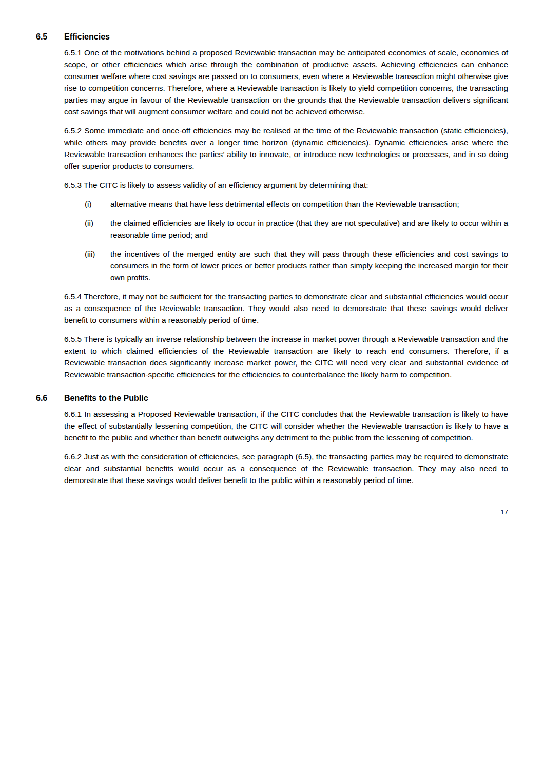6.5 Efficiencies
6.5.1 One of the motivations behind a proposed Reviewable transaction may be anticipated economies of scale, economies of scope, or other efficiencies which arise through the combination of productive assets. Achieving efficiencies can enhance consumer welfare where cost savings are passed on to consumers, even where a Reviewable transaction might otherwise give rise to competition concerns. Therefore, where a Reviewable transaction is likely to yield competition concerns, the transacting parties may argue in favour of the Reviewable transaction on the grounds that the Reviewable transaction delivers significant cost savings that will augment consumer welfare and could not be achieved otherwise.
6.5.2 Some immediate and once-off efficiencies may be realised at the time of the Reviewable transaction (static efficiencies), while others may provide benefits over a longer time horizon (dynamic efficiencies). Dynamic efficiencies arise where the Reviewable transaction enhances the parties’ ability to innovate, or introduce new technologies or processes, and in so doing offer superior products to consumers.
6.5.3 The CITC is likely to assess validity of an efficiency argument by determining that:
alternative means that have less detrimental effects on competition than the Reviewable transaction;
the claimed efficiencies are likely to occur in practice (that they are not speculative) and are likely to occur within a reasonable time period; and
the incentives of the merged entity are such that they will pass through these efficiencies and cost savings to consumers in the form of lower prices or better products rather than simply keeping the increased margin for their own profits.
6.5.4 Therefore, it may not be sufficient for the transacting parties to demonstrate clear and substantial efficiencies would occur as a consequence of the Reviewable transaction. They would also need to demonstrate that these savings would deliver benefit to consumers within a reasonably period of time.
6.5.5 There is typically an inverse relationship between the increase in market power through a Reviewable transaction and the extent to which claimed efficiencies of the Reviewable transaction are likely to reach end consumers. Therefore, if a Reviewable transaction does significantly increase market power, the CITC will need very clear and substantial evidence of Reviewable transaction-specific efficiencies for the efficiencies to counterbalance the likely harm to competition.
6.6 Benefits to the Public
6.6.1 In assessing a Proposed Reviewable transaction, if the CITC concludes that the Reviewable transaction is likely to have the effect of substantially lessening competition, the CITC will consider whether the Reviewable transaction is likely to have a benefit to the public and whether than benefit outweighs any detriment to the public from the lessening of competition.
6.6.2 Just as with the consideration of efficiencies, see paragraph (6.5), the transacting parties may be required to demonstrate clear and substantial benefits would occur as a consequence of the Reviewable transaction. They may also need to demonstrate that these savings would deliver benefit to the public within a reasonably period of time.
17